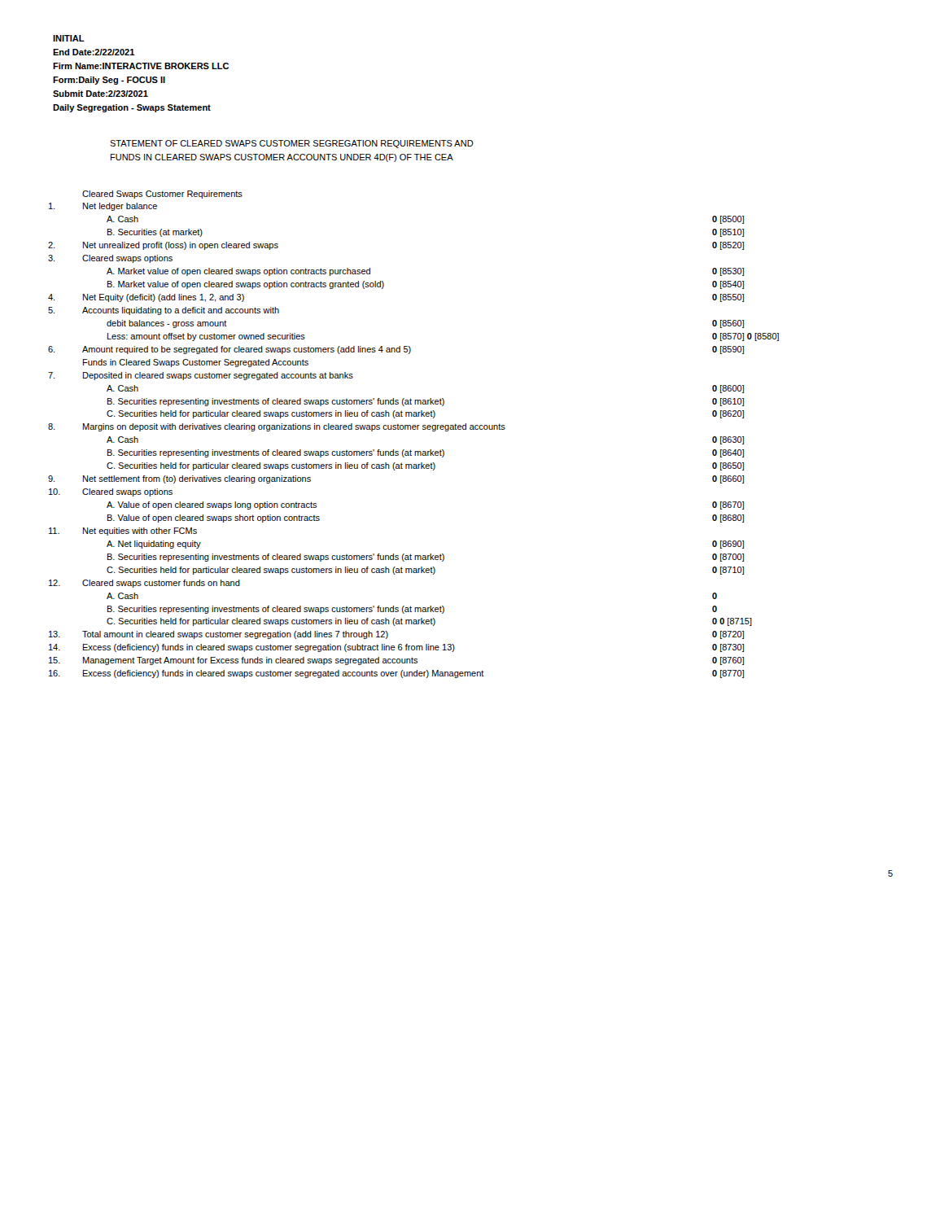INITIAL
End Date:2/22/2021
Firm Name:INTERACTIVE BROKERS LLC
Form:Daily Seg - FOCUS II
Submit Date:2/23/2021
Daily Segregation - Swaps Statement
STATEMENT OF CLEARED SWAPS CUSTOMER SEGREGATION REQUIREMENTS AND
FUNDS IN CLEARED SWAPS CUSTOMER ACCOUNTS UNDER 4D(F) OF THE CEA
| | Cleared Swaps Customer Requirements | |
| 1. | Net ledger balance | |
| | A. Cash | 0 [8500] |
| | B. Securities (at market) | 0 [8510] |
| 2. | Net unrealized profit (loss) in open cleared swaps | 0 [8520] |
| 3. | Cleared swaps options | |
| | A. Market value of open cleared swaps option contracts purchased | 0 [8530] |
| | B. Market value of open cleared swaps option contracts granted (sold) | 0 [8540] |
| 4. | Net Equity (deficit) (add lines 1, 2, and 3) | 0 [8550] |
| 5. | Accounts liquidating to a deficit and accounts with | |
| | debit balances - gross amount | 0 [8560] |
| | Less: amount offset by customer owned securities | 0 [8570] 0 [8580] |
| 6. | Amount required to be segregated for cleared swaps customers (add lines 4 and 5) | 0 [8590] |
| | Funds in Cleared Swaps Customer Segregated Accounts | |
| 7. | Deposited in cleared swaps customer segregated accounts at banks | |
| | A. Cash | 0 [8600] |
| | B. Securities representing investments of cleared swaps customers' funds (at market) | 0 [8610] |
| | C. Securities held for particular cleared swaps customers in lieu of cash (at market) | 0 [8620] |
| 8. | Margins on deposit with derivatives clearing organizations in cleared swaps customer segregated accounts | |
| | A. Cash | 0 [8630] |
| | B. Securities representing investments of cleared swaps customers' funds (at market) | 0 [8640] |
| | C. Securities held for particular cleared swaps customers in lieu of cash (at market) | 0 [8650] |
| 9. | Net settlement from (to) derivatives clearing organizations | 0 [8660] |
| 10. | Cleared swaps options | |
| | A. Value of open cleared swaps long option contracts | 0 [8670] |
| | B. Value of open cleared swaps short option contracts | 0 [8680] |
| 11. | Net equities with other FCMs | |
| | A. Net liquidating equity | 0 [8690] |
| | B. Securities representing investments of cleared swaps customers' funds (at market) | 0 [8700] |
| | C. Securities held for particular cleared swaps customers in lieu of cash (at market) | 0 [8710] |
| 12. | Cleared swaps customer funds on hand | |
| | A. Cash | 0 |
| | B. Securities representing investments of cleared swaps customers' funds (at market) | 0 |
| | C. Securities held for particular cleared swaps customers in lieu of cash (at market) | 0 0 [8715] |
| 13. | Total amount in cleared swaps customer segregation (add lines 7 through 12) | 0 [8720] |
| 14. | Excess (deficiency) funds in cleared swaps customer segregation (subtract line 6 from line 13) | 0 [8730] |
| 15. | Management Target Amount for Excess funds in cleared swaps segregated accounts | 0 [8760] |
| 16. | Excess (deficiency) funds in cleared swaps customer segregated accounts over (under) Management | 0 [8770] |
5